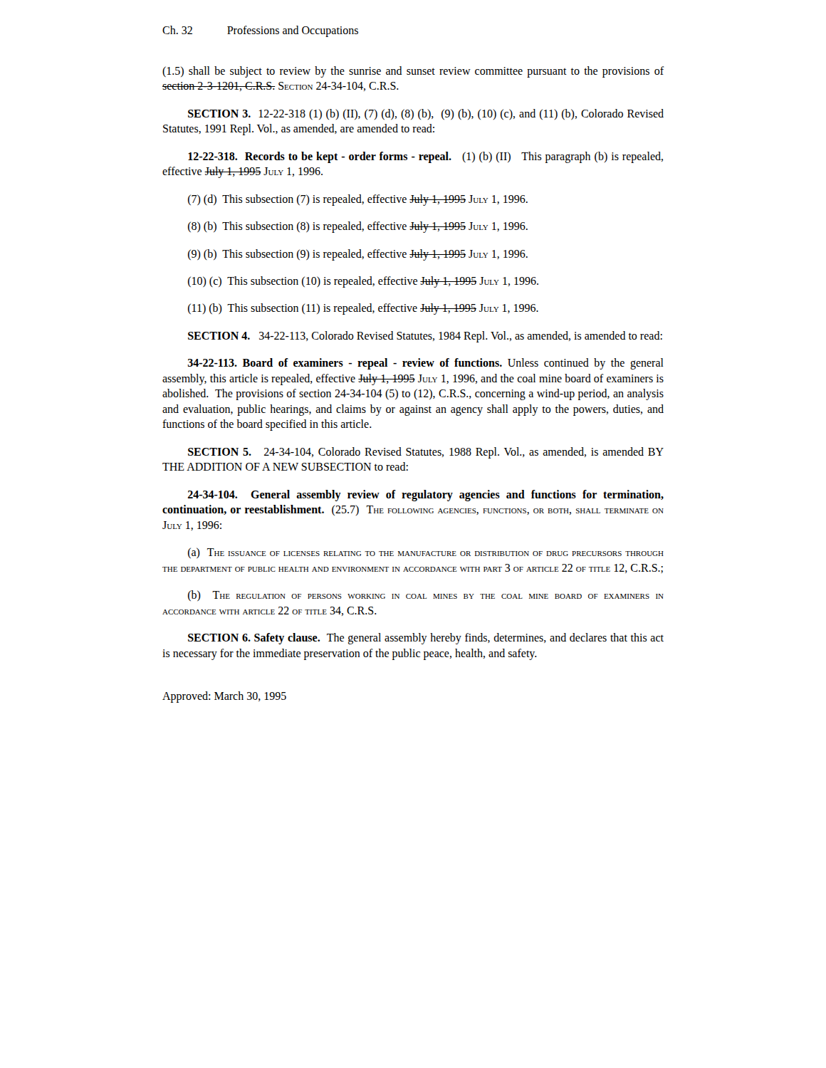Ch. 32 Professions and Occupations
(1.5) shall be subject to review by the sunrise and sunset review committee pursuant to the provisions of section 2-3-1201, C.R.S. Section 24-34-104, C.R.S.
SECTION 3. 12-22-318 (1) (b) (II), (7) (d), (8) (b), (9) (b), (10) (c), and (11) (b), Colorado Revised Statutes, 1991 Repl. Vol., as amended, are amended to read:
12-22-318. Records to be kept - order forms - repeal. (1) (b) (II) This paragraph (b) is repealed, effective July 1, 1995 July 1, 1996.
(7) (d) This subsection (7) is repealed, effective July 1, 1995 July 1, 1996.
(8) (b) This subsection (8) is repealed, effective July 1, 1995 July 1, 1996.
(9) (b) This subsection (9) is repealed, effective July 1, 1995 July 1, 1996.
(10) (c) This subsection (10) is repealed, effective July 1, 1995 July 1, 1996.
(11) (b) This subsection (11) is repealed, effective July 1, 1995 July 1, 1996.
SECTION 4. 34-22-113, Colorado Revised Statutes, 1984 Repl. Vol., as amended, is amended to read:
34-22-113. Board of examiners - repeal - review of functions. Unless continued by the general assembly, this article is repealed, effective July 1, 1995 July 1, 1996, and the coal mine board of examiners is abolished. The provisions of section 24-34-104 (5) to (12), C.R.S., concerning a wind-up period, an analysis and evaluation, public hearings, and claims by or against an agency shall apply to the powers, duties, and functions of the board specified in this article.
SECTION 5. 24-34-104, Colorado Revised Statutes, 1988 Repl. Vol., as amended, is amended BY THE ADDITION OF A NEW SUBSECTION to read:
24-34-104. General assembly review of regulatory agencies and functions for termination, continuation, or reestablishment. (25.7) The following agencies, functions, or both, shall terminate on July 1, 1996:
(a) The issuance of licenses relating to the manufacture or distribution of drug precursors through the department of public health and environment in accordance with part 3 of article 22 of title 12, C.R.S.;
(b) The regulation of persons working in coal mines by the coal mine board of examiners in accordance with article 22 of title 34, C.R.S.
SECTION 6. Safety clause. The general assembly hereby finds, determines, and declares that this act is necessary for the immediate preservation of the public peace, health, and safety.
Approved: March 30, 1995